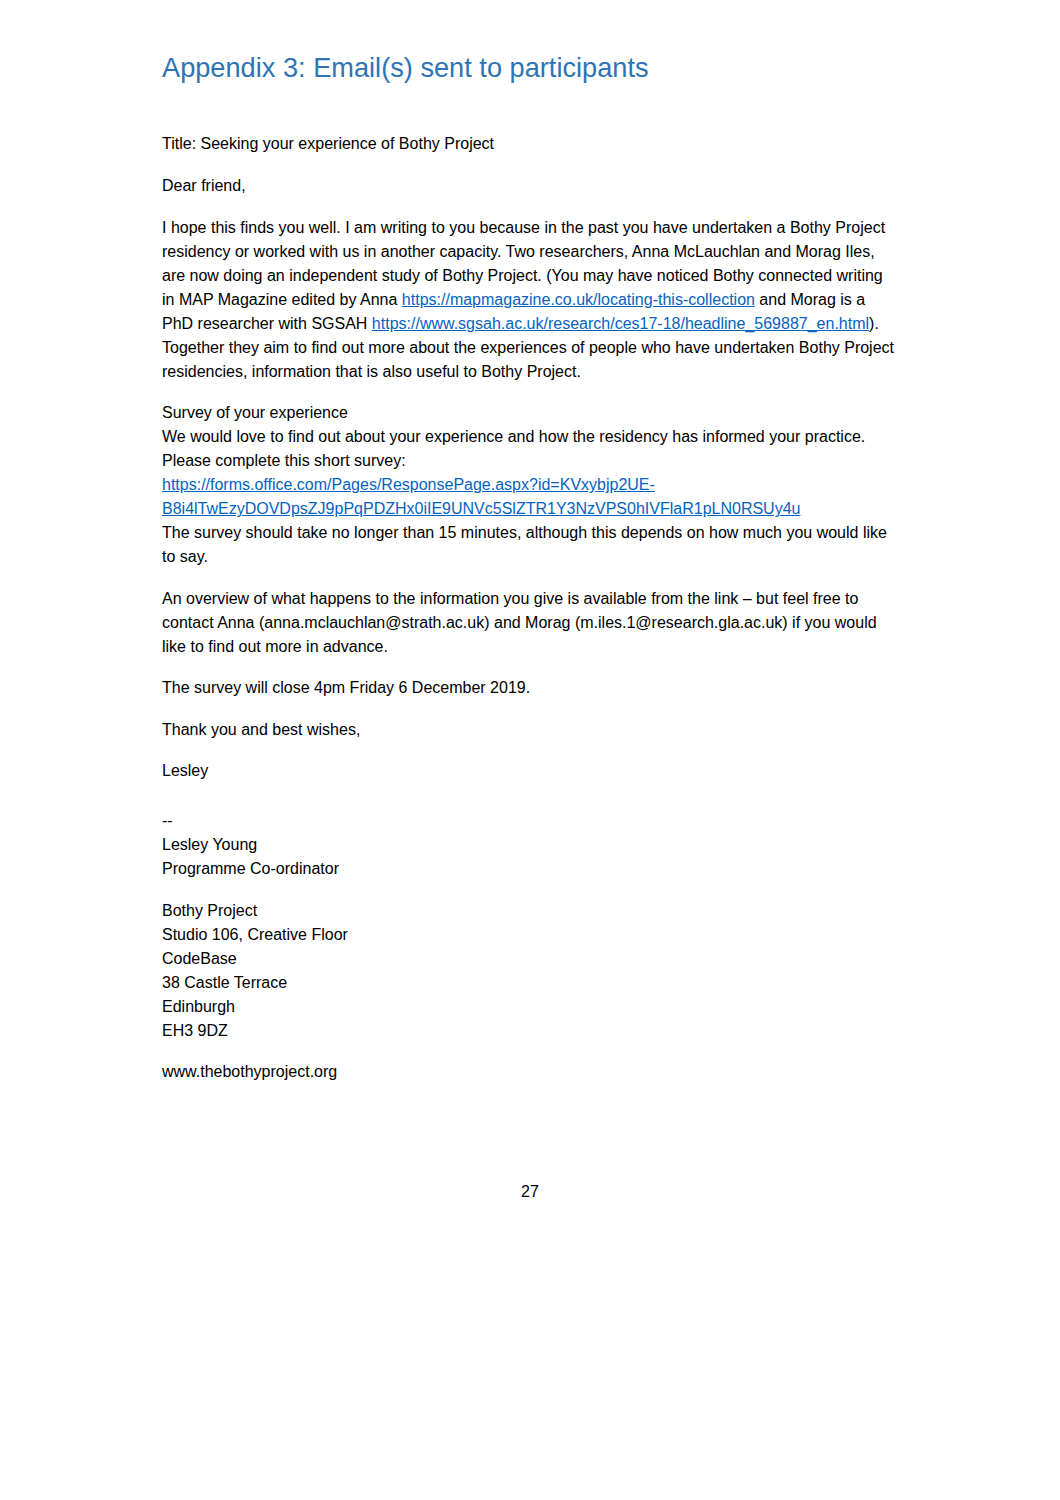Appendix 3: Email(s) sent to participants
Title: Seeking your experience of Bothy Project
Dear friend,
I hope this finds you well. I am writing to you because in the past you have undertaken a Bothy Project residency or worked with us in another capacity. Two researchers, Anna McLauchlan and Morag Iles, are now doing an independent study of Bothy Project. (You may have noticed Bothy connected writing in MAP Magazine edited by Anna https://mapmagazine.co.uk/locating-this-collection and Morag is a PhD researcher with SGSAH https://www.sgsah.ac.uk/research/ces17-18/headline_569887_en.html). Together they aim to find out more about the experiences of people who have undertaken Bothy Project residencies, information that is also useful to Bothy Project.
Survey of your experience
We would love to find out about your experience and how the residency has informed your practice. Please complete this short survey:
https://forms.office.com/Pages/ResponsePage.aspx?id=KVxybjp2UE-B8i4lTwEzyDOVDpsZJ9pPqPDZHx0iIE9UNVc5SlZTR1Y3NzVPS0hIVFlaR1pLN0RSUy4u
The survey should take no longer than 15 minutes, although this depends on how much you would like to say.
An overview of what happens to the information you give is available from the link – but feel free to contact Anna (anna.mclauchlan@strath.ac.uk) and Morag (m.iles.1@research.gla.ac.uk) if you would like to find out more in advance.
The survey will close 4pm Friday 6 December 2019.
Thank you and best wishes,
Lesley
--
Lesley Young
Programme Co-ordinator
Bothy Project
Studio 106, Creative Floor
CodeBase
38 Castle Terrace
Edinburgh
EH3 9DZ
www.thebothyproject.org
27